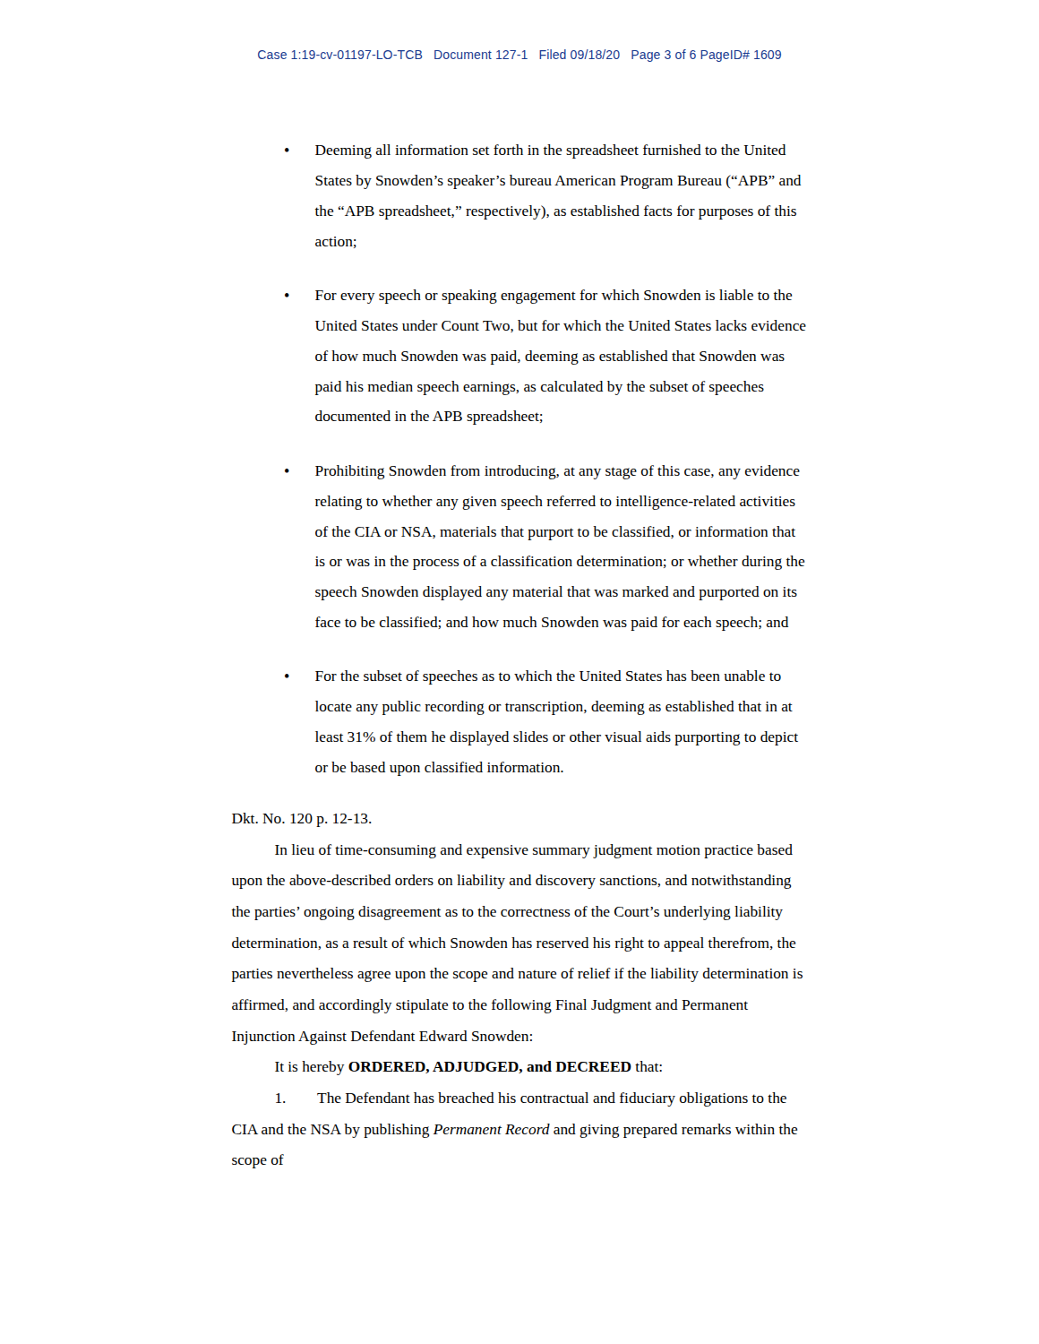Case 1:19-cv-01197-LO-TCB Document 127-1 Filed 09/18/20 Page 3 of 6 PageID# 1609
Deeming all information set forth in the spreadsheet furnished to the United States by Snowden’s speaker’s bureau American Program Bureau (“APB” and the “APB spreadsheet,” respectively), as established facts for purposes of this action;
For every speech or speaking engagement for which Snowden is liable to the United States under Count Two, but for which the United States lacks evidence of how much Snowden was paid, deeming as established that Snowden was paid his median speech earnings, as calculated by the subset of speeches documented in the APB spreadsheet;
Prohibiting Snowden from introducing, at any stage of this case, any evidence relating to whether any given speech referred to intelligence-related activities of the CIA or NSA, materials that purport to be classified, or information that is or was in the process of a classification determination; or whether during the speech Snowden displayed any material that was marked and purported on its face to be classified; and how much Snowden was paid for each speech; and
For the subset of speeches as to which the United States has been unable to locate any public recording or transcription, deeming as established that in at least 31% of them he displayed slides or other visual aids purporting to depict or be based upon classified information.
Dkt. No. 120 p. 12-13.
In lieu of time-consuming and expensive summary judgment motion practice based upon the above-described orders on liability and discovery sanctions, and notwithstanding the parties’ ongoing disagreement as to the correctness of the Court’s underlying liability determination, as a result of which Snowden has reserved his right to appeal therefrom, the parties nevertheless agree upon the scope and nature of relief if the liability determination is affirmed, and accordingly stipulate to the following Final Judgment and Permanent Injunction Against Defendant Edward Snowden:
It is hereby ORDERED, ADJUDGED, and DECREED that:
1. The Defendant has breached his contractual and fiduciary obligations to the CIA and the NSA by publishing Permanent Record and giving prepared remarks within the scope of